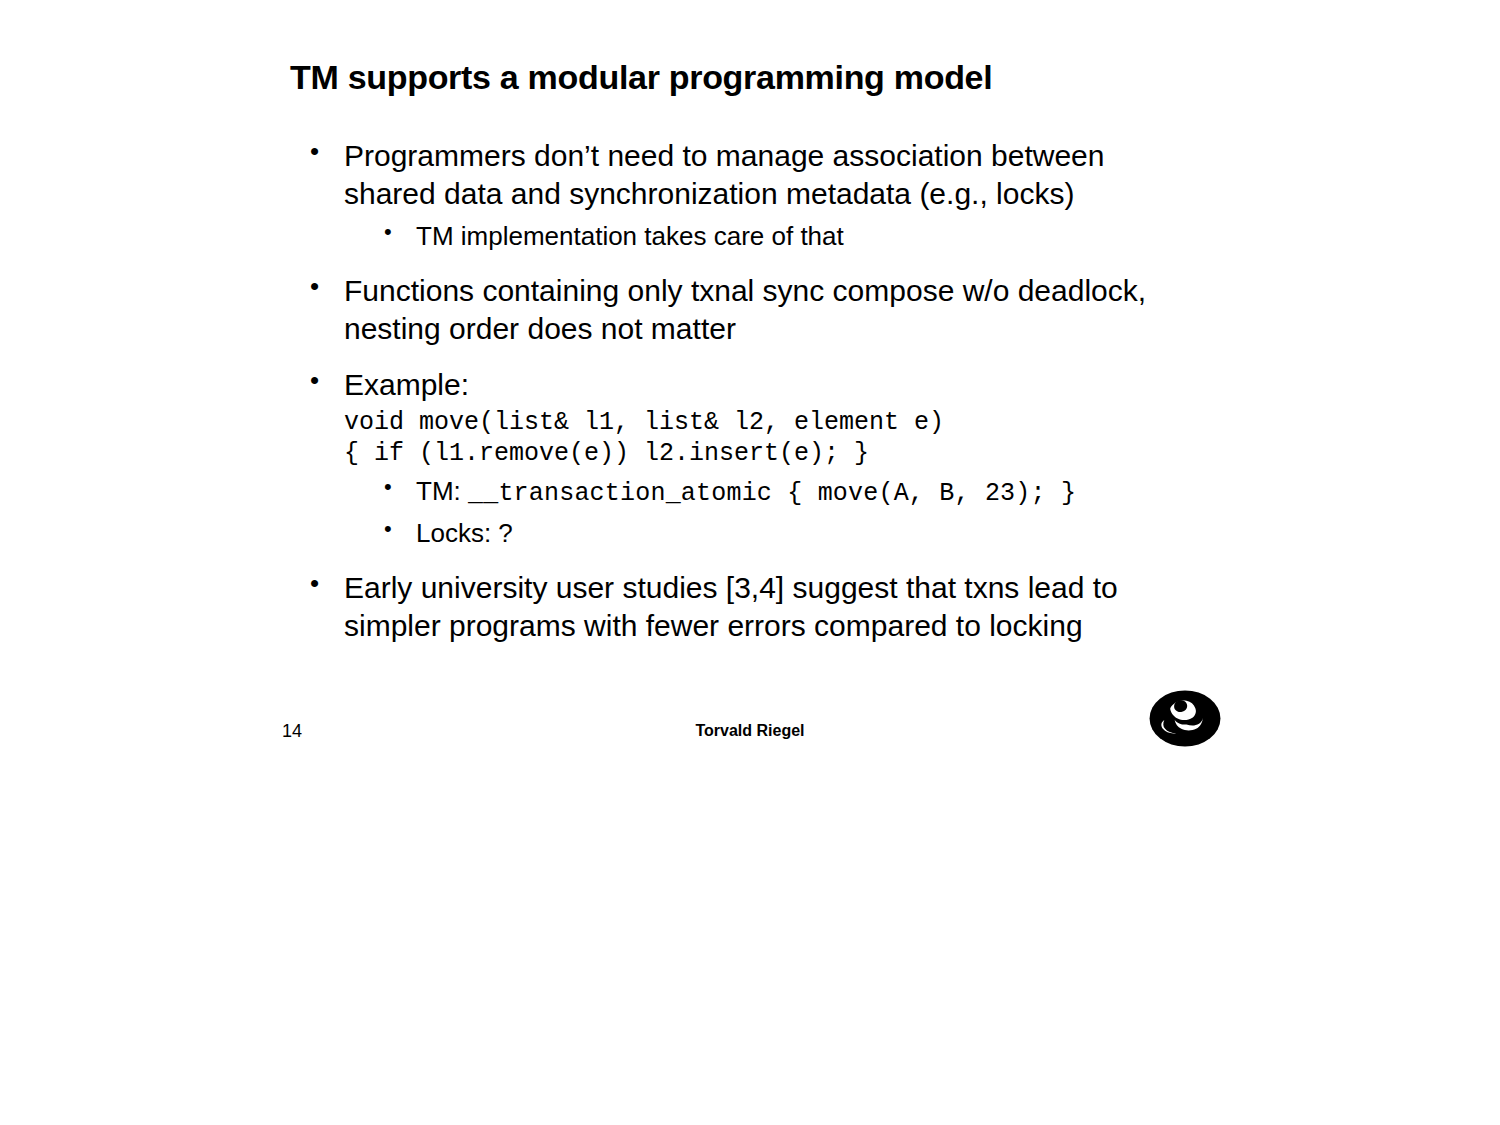TM supports a modular programming model
Programmers don’t need to manage association between shared data and synchronization metadata (e.g., locks)
TM implementation takes care of that
Functions containing only txnal sync compose w/o deadlock, nesting order does not matter
Example: void move(list& l1, list& l2, element e) { if (l1.remove(e)) l2.insert(e); }
TM: __transaction_atomic { move(A, B, 23); }
Locks: ?
Early university user studies [3,4] suggest that txns lead to simpler programs with fewer errors compared to locking
14
Torvald Riegel